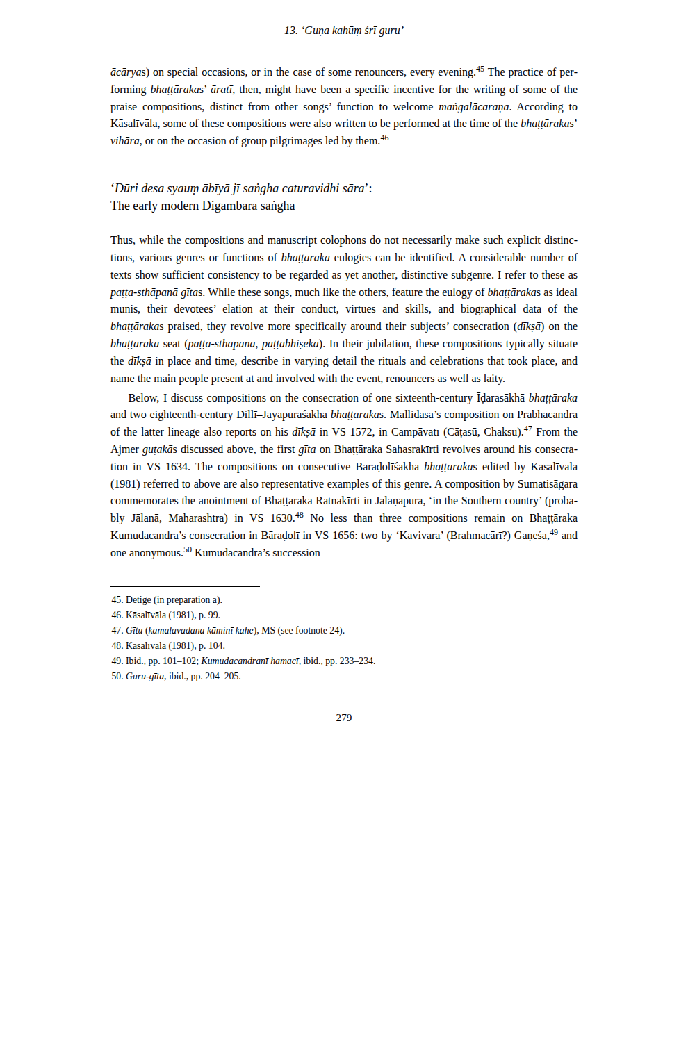13. ‘Guṇa kahūṃ śrī guru’
ācāryas) on special occasions, or in the case of some renouncers, every evening.45 The practice of performing bhaṭṭārakas’ āratī, then, might have been a specific incentive for the writing of some of the praise compositions, distinct from other songs’ function to welcome maṅgalācaraṇa. According to Kāsalīvāla, some of these compositions were also written to be performed at the time of the bhaṭṭārakas’ vihāra, or on the occasion of group pilgrimages led by them.46
‘Dūri desa syauṃ ābīyā jī saṅgha caturavidhi sāra’:
The early modern Digambara saṅgha
Thus, while the compositions and manuscript colophons do not necessarily make such explicit distinctions, various genres or functions of bhaṭṭāraka eulogies can be identified. A considerable number of texts show sufficient consistency to be regarded as yet another, distinctive subgenre. I refer to these as paṭṭa-sthāpanā gītas. While these songs, much like the others, feature the eulogy of bhaṭṭārakas as ideal munis, their devotees’ elation at their conduct, virtues and skills, and biographical data of the bhaṭṭārakas praised, they revolve more specifically around their subjects’ consecration (dīkṣā) on the bhaṭṭāraka seat (paṭṭa-sthāpanā, paṭṭābhiṣeka). In their jubilation, these compositions typically situate the dīkṣā in place and time, describe in varying detail the rituals and celebrations that took place, and name the main people present at and involved with the event, renouncers as well as laity.
Below, I discuss compositions on the consecration of one sixteenth-century Īḍarasākhā bhaṭṭāraka and two eighteenth-century Dillī–Jayapuraśākhā bhaṭṭārakas. Mallidāsa’s composition on Prabhācandra of the latter lineage also reports on his dīkṣā in VS 1572, in Campāvatī (Cāṭasū, Chaksu).47 From the Ajmer guṭakās discussed above, the first gīta on Bhaṭṭāraka Sahasrakīrti revolves around his consecration in VS 1634. The compositions on consecutive Bāraḍolīśākhā bhaṭṭārakas edited by Kāsalīvāla (1981) referred to above are also representative examples of this genre. A composition by Sumatisāgara commemorates the anointment of Bhaṭṭāraka Ratnakīrti in Jālaṇapura, ‘in the Southern country’ (probably Jālanā, Maharashtra) in VS 1630.48 No less than three compositions remain on Bhaṭṭāraka Kumudacandra’s consecration in Bāraḍolī in VS 1656: two by ‘Kavivara’ (Brahmacārī?) Gaṇeśa,49 and one anonymous.50 Kumudacandra’s succession
Detige (in preparation a).
Kāsalīvāla (1981), p. 99.
Gītu (kamalavadana kāminī kahe), MS (see footnote 24).
Kāsalīvāla (1981), p. 104.
Ibid., pp. 101–102; Kumudacandranī hamacī, ibid., pp. 233–234.
Guru-gīta, ibid., pp. 204–205.
279